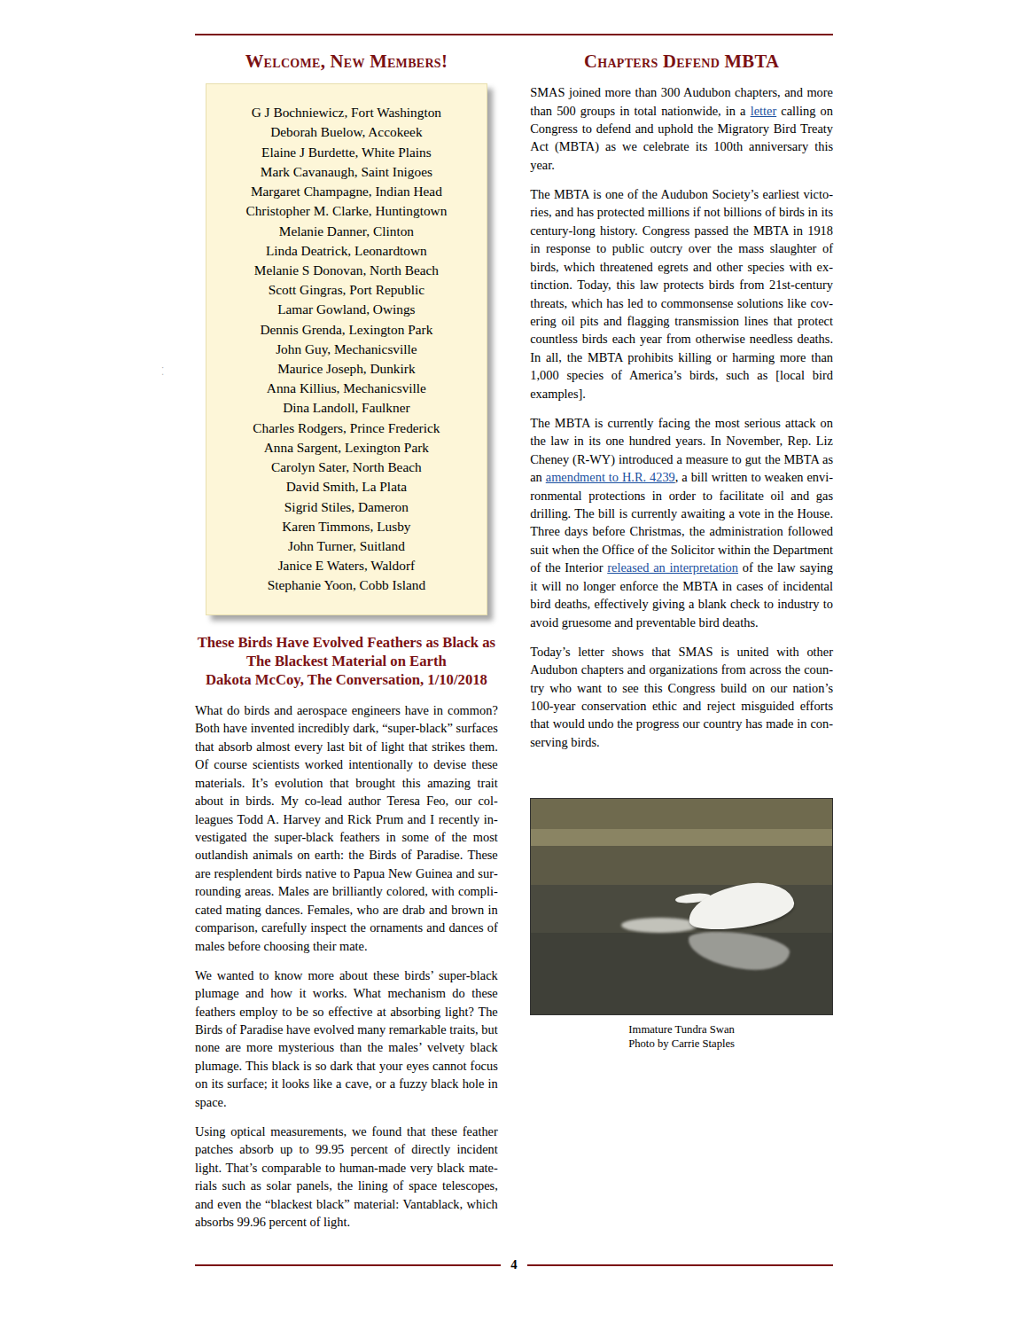· ·
Welcome, New Members!
G J Bochniewicz, Fort Washington
Deborah Buelow, Accokeek
Elaine J Burdette, White Plains
Mark Cavanaugh, Saint Inigoes
Margaret Champagne, Indian Head
Christopher M. Clarke, Huntingtown
Melanie Danner, Clinton
Linda Deatrick, Leonardtown
Melanie S Donovan, North Beach
Scott Gingras, Port Republic
Lamar Gowland, Owings
Dennis Grenda, Lexington Park
John Guy, Mechanicsville
Maurice Joseph, Dunkirk
Anna Killius, Mechanicsville
Dina Landoll, Faulkner
Charles Rodgers, Prince Frederick
Anna Sargent, Lexington Park
Carolyn Sater, North Beach
David Smith, La Plata
Sigrid Stiles, Dameron
Karen Timmons, Lusby
John Turner, Suitland
Janice E Waters, Waldorf
Stephanie Yoon, Cobb Island
These Birds Have Evolved Feathers as Black as The Blackest Material on Earth
Dakota McCoy, The Conversation, 1/10/2018
What do birds and aerospace engineers have in common? Both have invented incredibly dark, “super-black” surfaces that absorb almost every last bit of light that strikes them. Of course scientists worked intentionally to devise these materials. It’s evolution that brought this amazing trait about in birds. My co-lead author Teresa Feo, our colleagues Todd A. Harvey and Rick Prum and I recently investigated the super-black feathers in some of the most outlandish animals on earth: the Birds of Paradise. These are resplendent birds native to Papua New Guinea and surrounding areas. Males are brilliantly colored, with complicated mating dances. Females, who are drab and brown in comparison, carefully inspect the ornaments and dances of males before choosing their mate.
We wanted to know more about these birds’ super-black plumage and how it works. What mechanism do these feathers employ to be so effective at absorbing light? The Birds of Paradise have evolved many remarkable traits, but none are more mysterious than the males’ velvety black plumage. This black is so dark that your eyes cannot focus on its surface; it looks like a cave, or a fuzzy black hole in space.
Using optical measurements, we found that these feather patches absorb up to 99.95 percent of directly incident light. That’s comparable to human-made very black materials such as solar panels, the lining of space telescopes, and even the “blackest black” material: Vantablack, which absorbs 99.96 percent of light.
Chapters Defend MBTA
SMAS joined more than 300 Audubon chapters, and more than 500 groups in total nationwide, in a letter calling on Congress to defend and uphold the Migratory Bird Treaty Act (MBTA) as we celebrate its 100th anniversary this year.
The MBTA is one of the Audubon Society’s earliest victories, and has protected millions if not billions of birds in its century-long history. Congress passed the MBTA in 1918 in response to public outcry over the mass slaughter of birds, which threatened egrets and other species with extinction. Today, this law protects birds from 21st-century threats, which has led to commonsense solutions like covering oil pits and flagging transmission lines that protect countless birds each year from otherwise needless deaths. In all, the MBTA prohibits killing or harming more than 1,000 species of America’s birds, such as [local bird examples].
The MBTA is currently facing the most serious attack on the law in its one hundred years. In November, Rep. Liz Cheney (R-WY) introduced a measure to gut the MBTA as an amendment to H.R. 4239, a bill written to weaken environmental protections in order to facilitate oil and gas drilling. The bill is currently awaiting a vote in the House. Three days before Christmas, the administration followed suit when the Office of the Solicitor within the Department of the Interior released an interpretation of the law saying it will no longer enforce the MBTA in cases of incidental bird deaths, effectively giving a blank check to industry to avoid gruesome and preventable bird deaths.
Today’s letter shows that SMAS is united with other Audubon chapters and organizations from across the country who want to see this Congress build on our nation’s 100-year conservation ethic and reject misguided efforts that would undo the progress our country has made in conserving birds.
Immature Tundra Swan
Photo by Carrie Staples
4